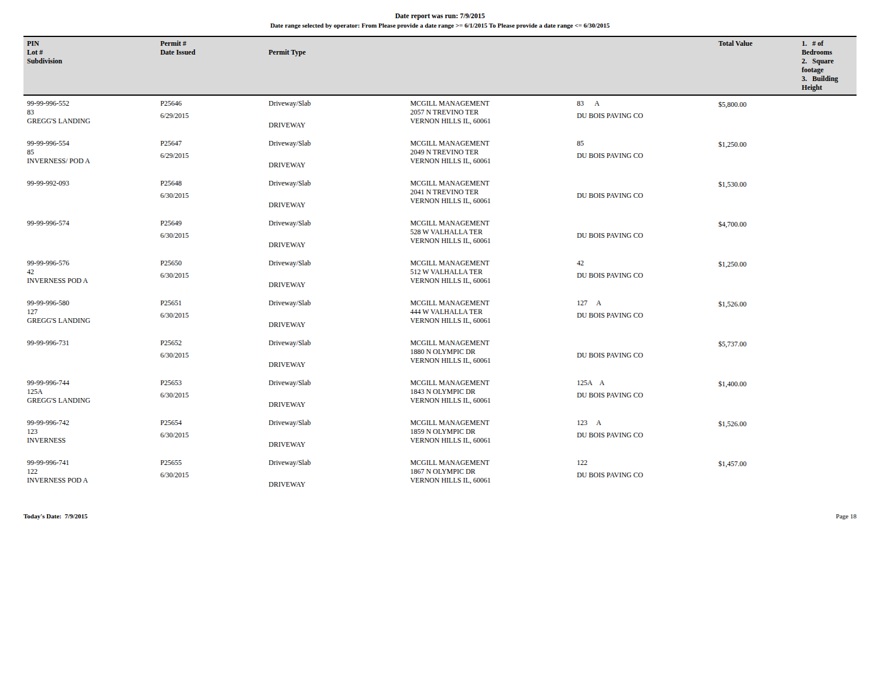Date report was run: 7/9/2015
Date range selected by operator: From Please provide a date range >= 6/1/2015 To Please provide a date range <= 6/30/2015
| PIN Lot # Subdivision | Permit # Date Issued | Permit Type | | | Total Value | 1. # of Bedrooms 2. Square footage 3. Building Height |
| --- | --- | --- | --- | --- | --- | --- |
| 99-99-996-552 83 GREGG'S LANDING | P25646 6/29/2015 | Driveway/Slab DRIVEWAY | MCGILL MANAGEMENT 2057 N TREVINO TER VERNON HILLS IL, 60061 | 83 A DU BOIS PAVING CO | $5,800.00 | |
| 99-99-996-554 85 INVERNESS/ POD A | P25647 6/29/2015 | Driveway/Slab DRIVEWAY | MCGILL MANAGEMENT 2049 N TREVINO TER VERNON HILLS IL, 60061 | 85 DU BOIS PAVING CO | $1,250.00 | |
| 99-99-992-093 | P25648 6/30/2015 | Driveway/Slab DRIVEWAY | MCGILL MANAGEMENT 2041 N TREVINO TER VERNON HILLS IL, 60061 | DU BOIS PAVING CO | $1,530.00 | |
| 99-99-996-574 | P25649 6/30/2015 | Driveway/Slab DRIVEWAY | MCGILL MANAGEMENT 528 W VALHALLA TER VERNON HILLS IL, 60061 | DU BOIS PAVING CO | $4,700.00 | |
| 99-99-996-576 42 INVERNESS POD A | P25650 6/30/2015 | Driveway/Slab DRIVEWAY | MCGILL MANAGEMENT 512 W VALHALLA TER VERNON HILLS IL, 60061 | 42 DU BOIS PAVING CO | $1,250.00 | |
| 99-99-996-580 127 GREGG'S LANDING | P25651 6/30/2015 | Driveway/Slab DRIVEWAY | MCGILL MANAGEMENT 444 W VALHALLA TER VERNON HILLS IL, 60061 | 127 A DU BOIS PAVING CO | $1,526.00 | |
| 99-99-996-731 | P25652 6/30/2015 | Driveway/Slab DRIVEWAY | MCGILL MANAGEMENT 1880 N OLYMPIC DR VERNON HILLS IL, 60061 | DU BOIS PAVING CO | $5,737.00 | |
| 99-99-996-744 125A GREGG'S LANDING | P25653 6/30/2015 | Driveway/Slab DRIVEWAY | MCGILL MANAGEMENT 1843 N OLYMPIC DR VERNON HILLS IL, 60061 | 125A A DU BOIS PAVING CO | $1,400.00 | |
| 99-99-996-742 123 INVERNESS | P25654 6/30/2015 | Driveway/Slab DRIVEWAY | MCGILL MANAGEMENT 1859 N OLYMPIC DR VERNON HILLS IL, 60061 | 123 A DU BOIS PAVING CO | $1,526.00 | |
| 99-99-996-741 122 INVERNESS POD A | P25655 6/30/2015 | Driveway/Slab DRIVEWAY | MCGILL MANAGEMENT 1867 N OLYMPIC DR VERNON HILLS IL, 60061 | 122 DU BOIS PAVING CO | $1,457.00 | |
Today's Date: 7/9/2015 Page 18